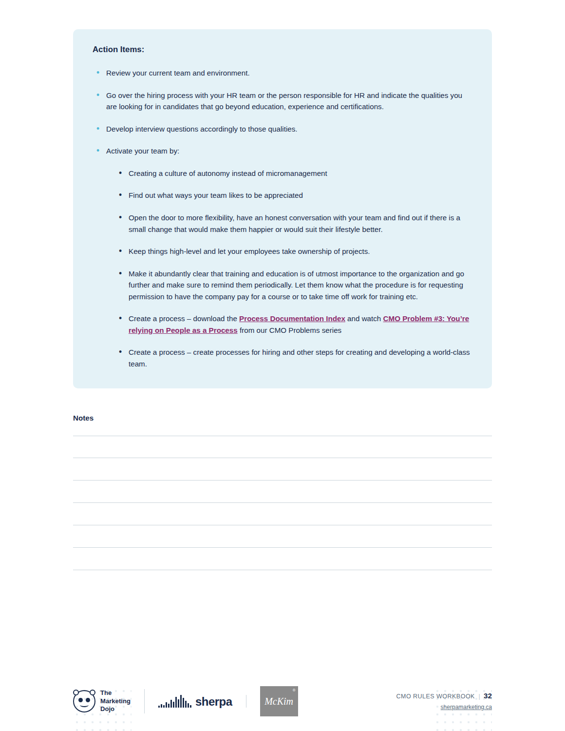Action Items:
Review your current team and environment.
Go over the hiring process with your HR team or the person responsible for HR and indicate the qualities you are looking for in candidates that go beyond education, experience and certifications.
Develop interview questions accordingly to those qualities.
Activate your team by:
Creating a culture of autonomy instead of micromanagement
Find out what ways your team likes to be appreciated
Open the door to more flexibility, have an honest conversation with your team and find out if there is a small change that would make them happier or would suit their lifestyle better.
Keep things high-level and let your employees take ownership of projects.
Make it abundantly clear that training and education is of utmost importance to the organization and go further and make sure to remind them periodically. Let them know what the procedure is for requesting permission to have the company pay for a course or to take time off work for training etc.
Create a process – download the Process Documentation Index and watch CMO Problem #3: You’re relying on People as a Process from our CMO Problems series
Create a process – create processes for hiring and other steps for creating and developing a world-class team.
Notes
The
Marketing
Dojo
sherpa
McKim
CMO RULES WORKBOOK | 32
sherpamarketing.ca